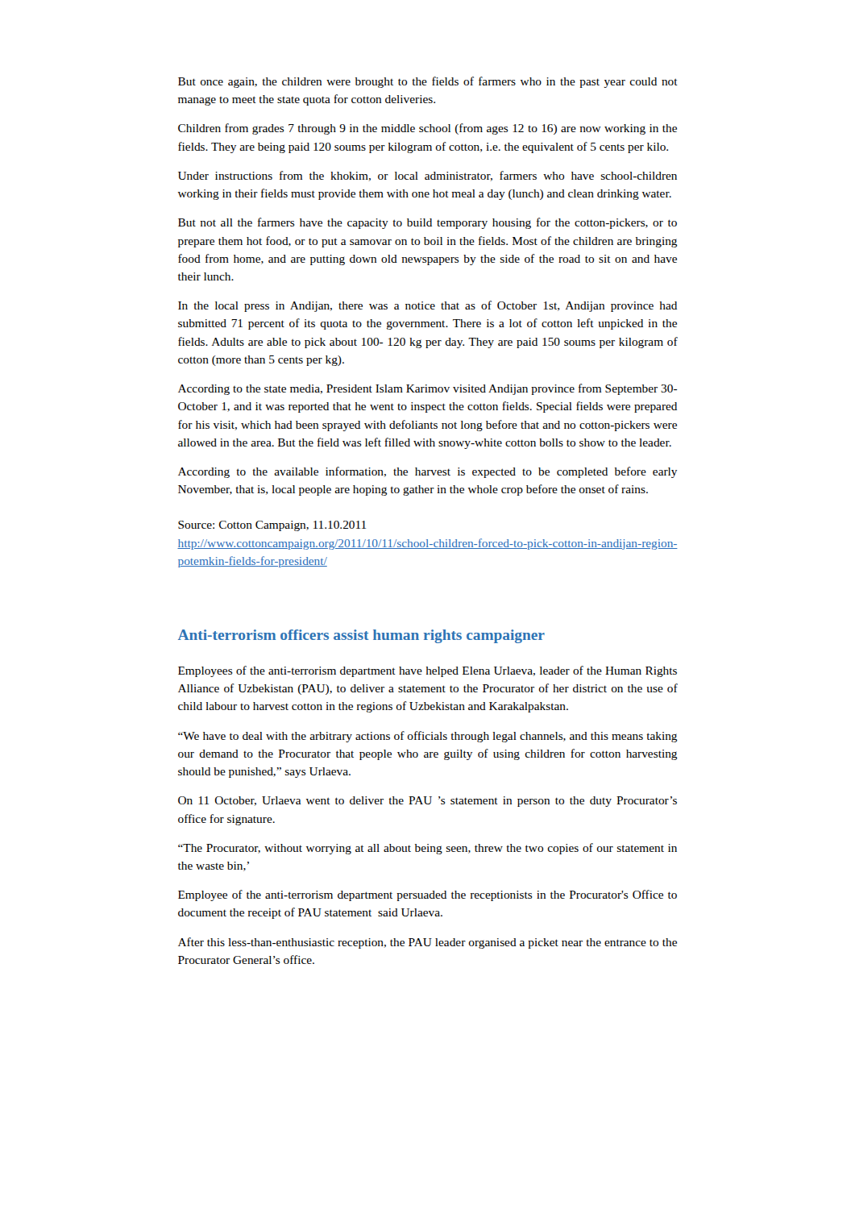But once again, the children were brought to the fields of farmers who in the past year could not manage to meet the state quota for cotton deliveries.
Children from grades 7 through 9 in the middle school (from ages 12 to 16) are now working in the fields. They are being paid 120 soums per kilogram of cotton, i.e. the equivalent of 5 cents per kilo.
Under instructions from the khokim, or local administrator, farmers who have school-children working in their fields must provide them with one hot meal a day (lunch) and clean drinking water.
But not all the farmers have the capacity to build temporary housing for the cotton-pickers, or to prepare them hot food, or to put a samovar on to boil in the fields. Most of the children are bringing food from home, and are putting down old newspapers by the side of the road to sit on and have their lunch.
In the local press in Andijan, there was a notice that as of October 1st, Andijan province had submitted 71 percent of its quota to the government. There is a lot of cotton left unpicked in the fields. Adults are able to pick about 100- 120 kg per day. They are paid 150 soums per kilogram of cotton (more than 5 cents per kg).
According to the state media, President Islam Karimov visited Andijan province from September 30-October 1, and it was reported that he went to inspect the cotton fields. Special fields were prepared for his visit, which had been sprayed with defoliants not long before that and no cotton-pickers were allowed in the area. But the field was left filled with snowy-white cotton bolls to show to the leader.
According to the available information, the harvest is expected to be completed before early November, that is, local people are hoping to gather in the whole crop before the onset of rains.
Source: Cotton Campaign, 11.10.2011
http://www.cottoncampaign.org/2011/10/11/school-children-forced-to-pick-cotton-in-andijan-region-potemkin-fields-for-president/
Anti-terrorism officers assist human rights campaigner
Employees of the anti-terrorism department have helped Elena Urlaeva, leader of the Human Rights Alliance of Uzbekistan (PAU), to deliver a statement to the Procurator of her district on the use of child labour to harvest cotton in the regions of Uzbekistan and Karakalpakstan.
“We have to deal with the arbitrary actions of officials through legal channels, and this means taking our demand to the Procurator that people who are guilty of using children for cotton harvesting should be punished,” says Urlaeva.
On 11 October, Urlaeva went to deliver the PAU ’s statement in person to the duty Procurator’s office for signature.
“The Procurator, without worrying at all about being seen, threw the two copies of our statement in the waste bin,’
Employee of the anti-terrorism department persuaded the receptionists in the Procurator's Office to document the receipt of PAU statement said Urlaeva.
After this less-than-enthusiastic reception, the PAU leader organised a picket near the entrance to the Procurator General’s office.